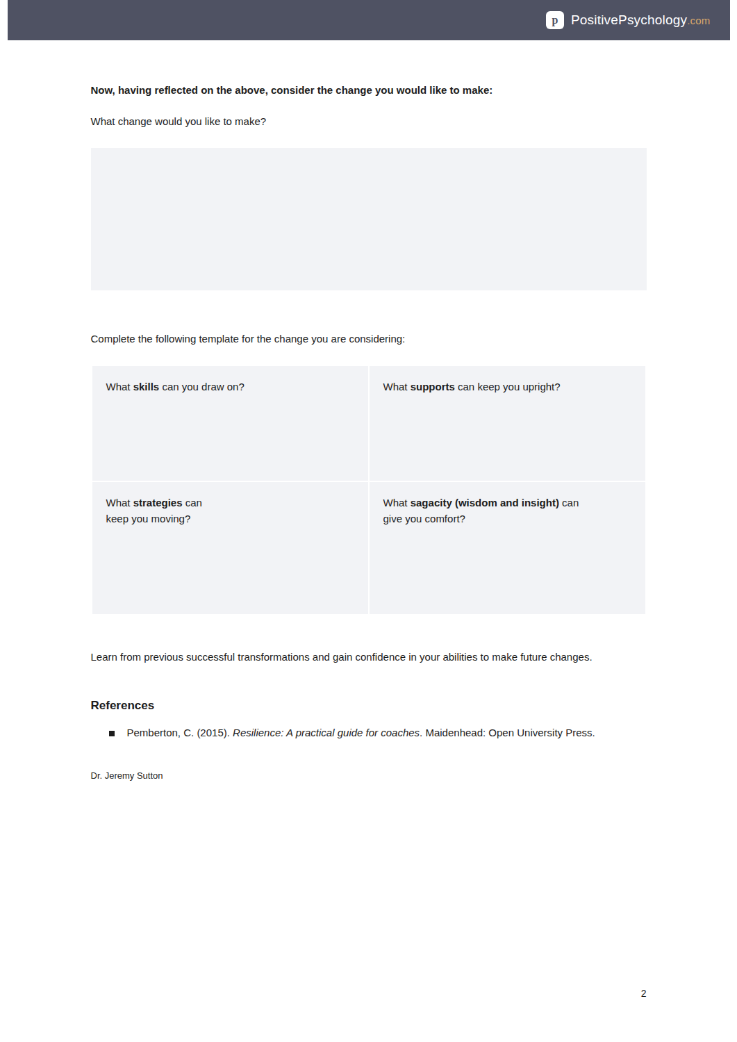p PositivePsychology.com
Now, having reflected on the above, consider the change you would like to make:
What change would you like to make?
Complete the following template for the change you are considering:
| What skills can you draw on? | What supports can keep you upright? |
| What strategies can keep you moving? | What sagacity (wisdom and insight) can give you comfort? |
Learn from previous successful transformations and gain confidence in your abilities to make future changes.
References
Pemberton, C. (2015). Resilience: A practical guide for coaches. Maidenhead: Open University Press.
Dr. Jeremy Sutton
2